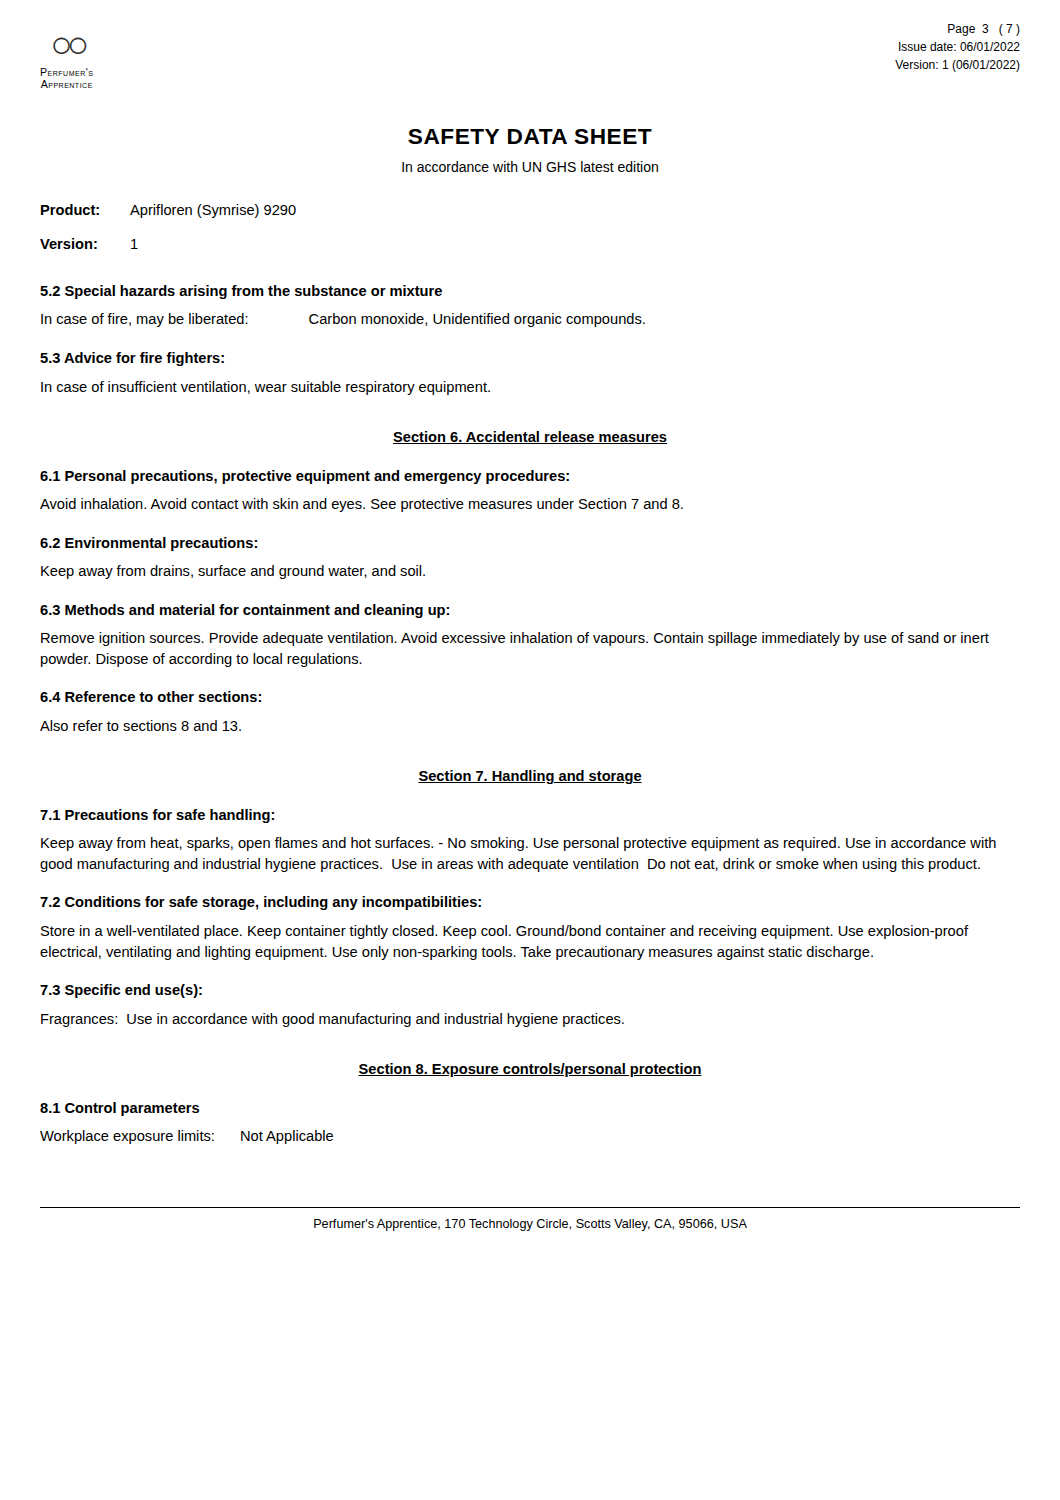Page 3 ( 7 )
Issue date: 06/01/2022
Version: 1 (06/01/2022)
○○
Perfumer's
Apprentice
SAFETY DATA SHEET
In accordance with UN GHS latest edition
Product: Aprifloren (Symrise) 9290
Version: 1
5.2 Special hazards arising from the substance or mixture
In case of fire, may be liberated: Carbon monoxide, Unidentified organic compounds.
5.3 Advice for fire fighters:
In case of insufficient ventilation, wear suitable respiratory equipment.
Section 6. Accidental release measures
6.1 Personal precautions, protective equipment and emergency procedures:
Avoid inhalation. Avoid contact with skin and eyes. See protective measures under Section 7 and 8.
6.2 Environmental precautions:
Keep away from drains, surface and ground water, and soil.
6.3 Methods and material for containment and cleaning up:
Remove ignition sources. Provide adequate ventilation. Avoid excessive inhalation of vapours. Contain spillage immediately by use of sand or inert powder. Dispose of according to local regulations.
6.4 Reference to other sections:
Also refer to sections 8 and 13.
Section 7. Handling and storage
7.1 Precautions for safe handling:
Keep away from heat, sparks, open flames and hot surfaces. - No smoking. Use personal protective equipment as required. Use in accordance with good manufacturing and industrial hygiene practices. Use in areas with adequate ventilation Do not eat, drink or smoke when using this product.
7.2 Conditions for safe storage, including any incompatibilities:
Store in a well-ventilated place. Keep container tightly closed. Keep cool. Ground/bond container and receiving equipment. Use explosion-proof electrical, ventilating and lighting equipment. Use only non-sparking tools. Take precautionary measures against static discharge.
7.3 Specific end use(s):
Fragrances: Use in accordance with good manufacturing and industrial hygiene practices.
Section 8. Exposure controls/personal protection
8.1 Control parameters
Workplace exposure limits: Not Applicable
Perfumer's Apprentice, 170 Technology Circle, Scotts Valley, CA, 95066, USA